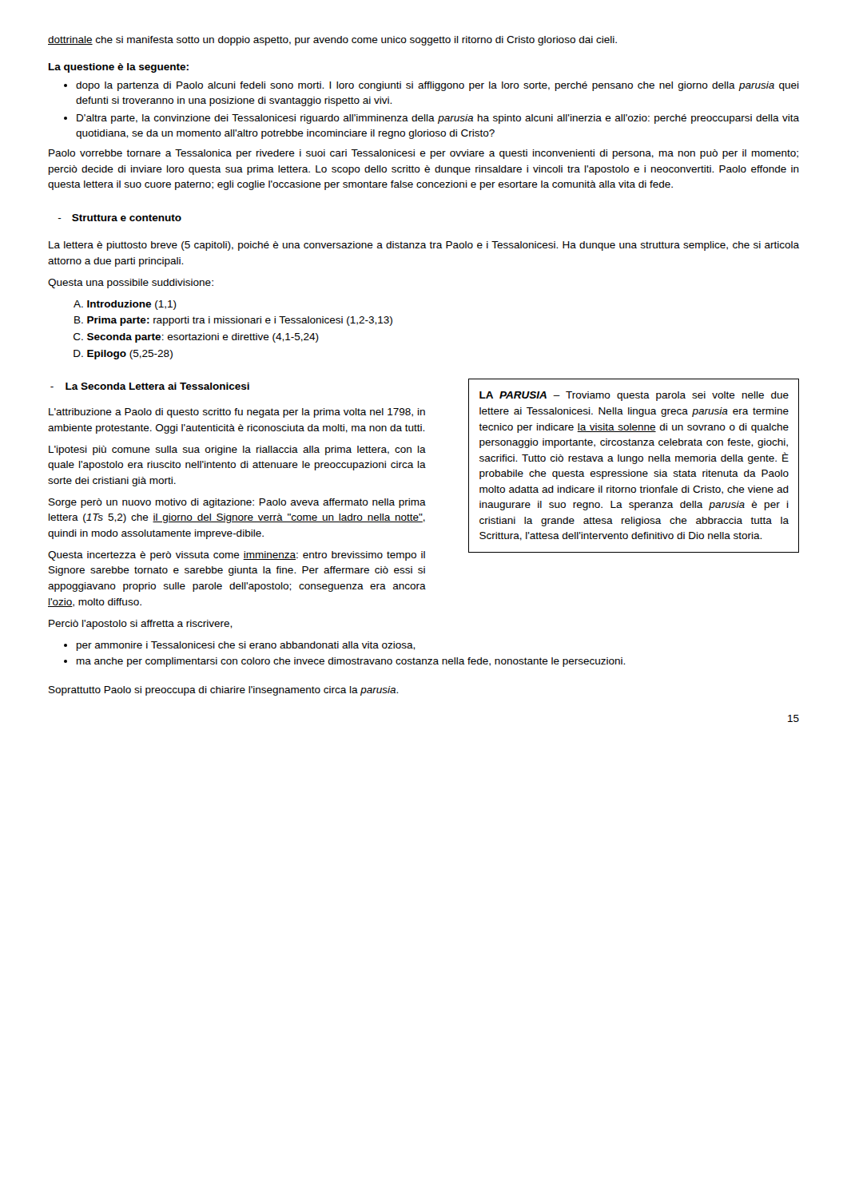dottrinale che si manifesta sotto un doppio aspetto, pur avendo come unico soggetto il ritorno di Cristo glorioso dai cieli.
La questione è la seguente:
dopo la partenza di Paolo alcuni fedeli sono morti. I loro congiunti si affliggono per la loro sorte, perché pensano che nel giorno della parusia quei defunti si troveranno in una posizione di svantaggio rispetto ai vivi.
D'altra parte, la convinzione dei Tessalonicesi riguardo all'imminenza della parusia ha spinto alcuni all'inerzia e all'ozio: perché preoccuparsi della vita quotidiana, se da un momento all'altro potrebbe incominciare il regno glorioso di Cristo?
Paolo vorrebbe tornare a Tessalonica per rivedere i suoi cari Tessalonicesi e per ovviare a questi inconvenienti di persona, ma non può per il momento; perciò decide di inviare loro questa sua prima lettera. Lo scopo dello scritto è dunque rinsaldare i vincoli tra l'apostolo e i neoconvertiti. Paolo effonde in questa lettera il suo cuore paterno; egli coglie l'occasione per smontare false concezioni e per esortare la comunità alla vita di fede.
Struttura e contenuto
La lettera è piuttosto breve (5 capitoli), poiché è una conversazione a distanza tra Paolo e i Tessalonicesi. Ha dunque una struttura semplice, che si articola attorno a due parti principali.
Questa una possibile suddivisione:
Introduzione (1,1)
Prima parte: rapporti tra i missionari e i Tessalonicesi (1,2-3,13)
Seconda parte: esortazioni e direttive (4,1-5,24)
Epilogo (5,25-28)
La Seconda Lettera ai Tessalonicesi
L'attribuzione a Paolo di questo scritto fu negata per la prima volta nel 1798, in ambiente protestante. Oggi l'autenticità è riconosciuta da molti, ma non da tutti.
L'ipotesi più comune sulla sua origine la riallaccia alla prima lettera, con la quale l'apostolo era riuscito nell'intento di attenuare le preoccupazioni circa la sorte dei cristiani già morti.
Sorge però un nuovo motivo di agitazione: Paolo aveva affermato nella prima lettera (1Ts 5,2) che il giorno del Signore verrà "come un ladro nella notte", quindi in modo assolutamente impreve-dibile.
Questa incertezza è però vissuta come imminenza: entro brevissimo tempo il Signore sarebbe tornato e sarebbe giunta la fine. Per affermare ciò essi si appoggiavano proprio sulle parole dell'apostolo; conseguenza era ancora l'ozio, molto diffuso.
LA PARUSIA – Troviamo questa parola sei volte nelle due lettere ai Tessalonicesi. Nella lingua greca parusia era termine tecnico per indicare la visita solenne di un sovrano o di qualche personaggio importante, circostanza celebrata con feste, giochi, sacrifici. Tutto ciò restava a lungo nella memoria della gente. È probabile che questa espressione sia stata ritenuta da Paolo molto adatta ad indicare il ritorno trionfale di Cristo, che viene ad inaugurare il suo regno. La speranza della parusia è per i cristiani la grande attesa religiosa che abbraccia tutta la Scrittura, l'attesa dell'intervento definitivo di Dio nella storia.
Perciò l'apostolo si affretta a riscrivere,
per ammonire i Tessalonicesi che si erano abbandonati alla vita oziosa,
ma anche per complimentarsi con coloro che invece dimostravano costanza nella fede, nonostante le persecuzioni.
Soprattutto Paolo si preoccupa di chiarire l'insegnamento circa la parusia.
15